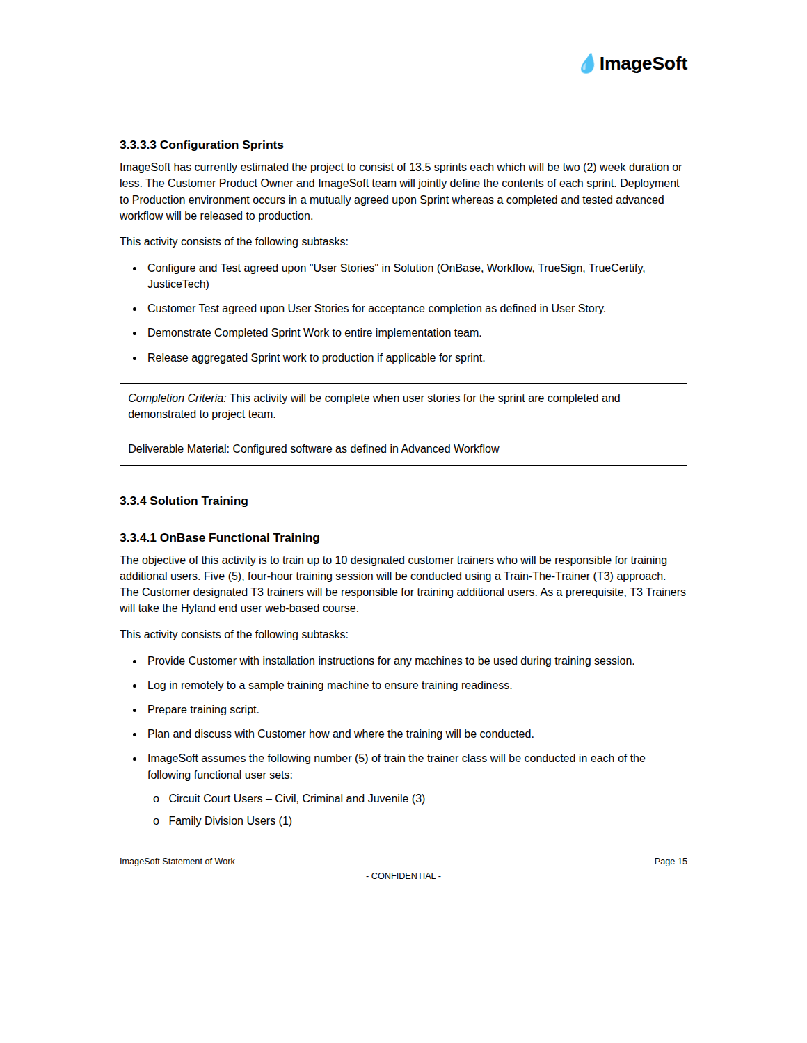💧ImageSoft
3.3.3.3 Configuration Sprints
ImageSoft has currently estimated the project to consist of 13.5 sprints each which will be two (2) week duration or less. The Customer Product Owner and ImageSoft team will jointly define the contents of each sprint. Deployment to Production environment occurs in a mutually agreed upon Sprint whereas a completed and tested advanced workflow will be released to production.
This activity consists of the following subtasks:
Configure and Test agreed upon "User Stories" in Solution (OnBase, Workflow, TrueSign, TrueCertify, JusticeTech)
Customer Test agreed upon User Stories for acceptance completion as defined in User Story.
Demonstrate Completed Sprint Work to entire implementation team.
Release aggregated Sprint work to production if applicable for sprint.
Completion Criteria: This activity will be complete when user stories for the sprint are completed and demonstrated to project team.
Deliverable Material: Configured software as defined in Advanced Workflow
3.3.4 Solution Training
3.3.4.1 OnBase Functional Training
The objective of this activity is to train up to 10 designated customer trainers who will be responsible for training additional users. Five (5), four-hour training session will be conducted using a Train-The-Trainer (T3) approach. The Customer designated T3 trainers will be responsible for training additional users. As a prerequisite, T3 Trainers will take the Hyland end user web-based course.
This activity consists of the following subtasks:
Provide Customer with installation instructions for any machines to be used during training session.
Log in remotely to a sample training machine to ensure training readiness.
Prepare training script.
Plan and discuss with Customer how and where the training will be conducted.
ImageSoft assumes the following number (5) of train the trainer class will be conducted in each of the following functional user sets:
Circuit Court Users – Civil, Criminal and Juvenile (3)
Family Division Users (1)
ImageSoft Statement of Work Page 15
- CONFIDENTIAL -